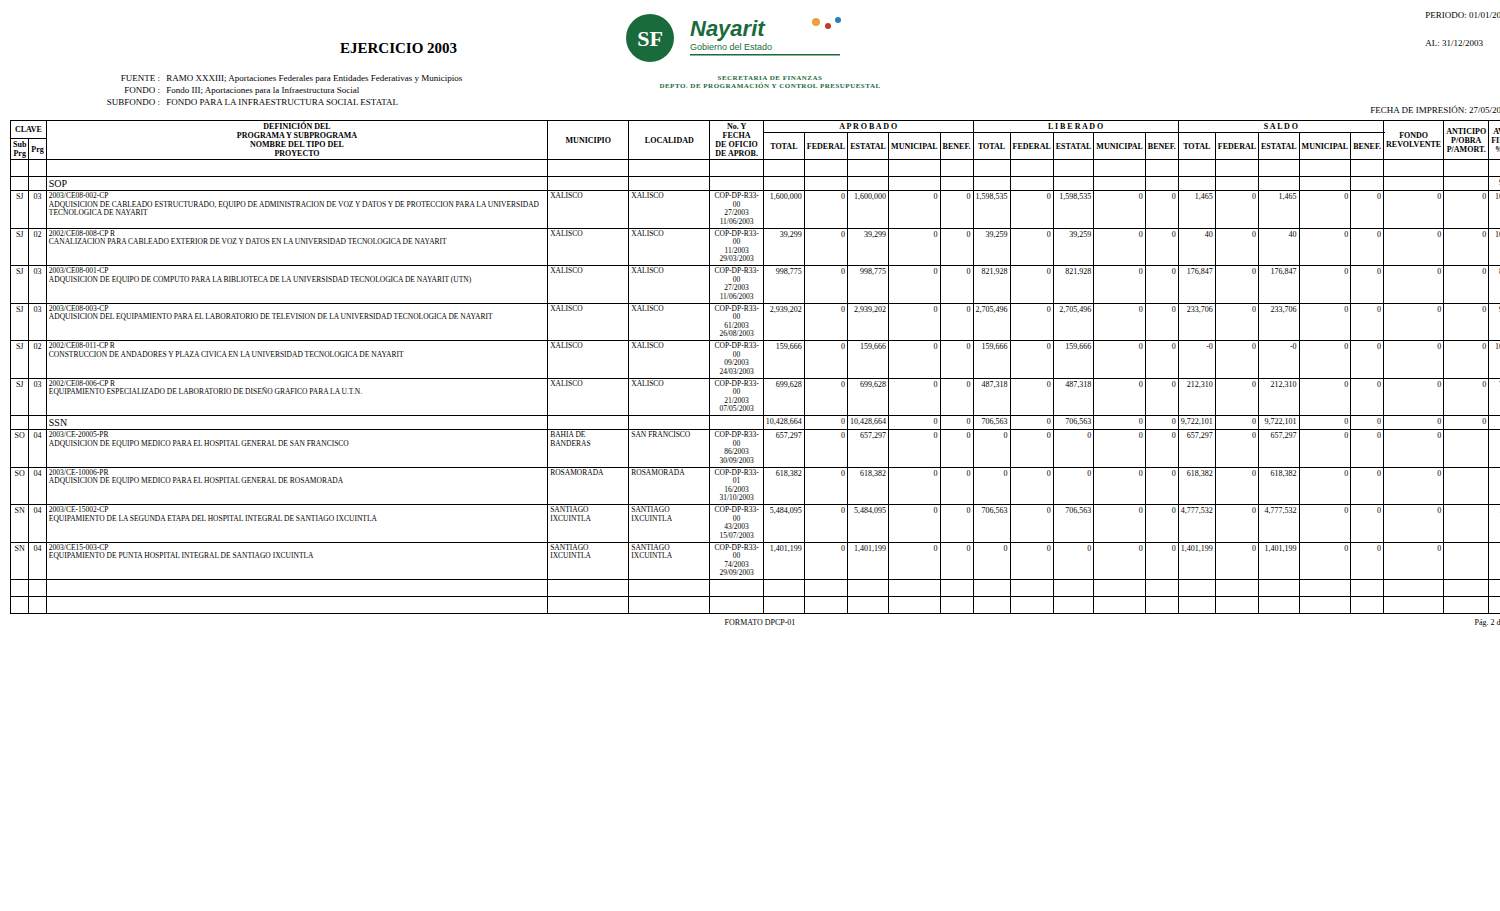EJERCICIO 2003
SF Nayarit Gobierno del Estado
SECRETARIA DE FINANZAS
DEPTO. DE PROGRAMACIÓN Y CONTROL PRESUPUESTAL
PERIODO: 01/01/2003
AL: 31/12/2003
FUENTE : RAMO XXXIII; Aportaciones Federales para Entidades Federativas y Municipios
FONDO : Fondo III; Aportaciones para la Infraestructura Social
SUBFONDO : FONDO PARA LA INFRAESTRUCTURA SOCIAL ESTATAL
FECHA DE IMPRESIÓN: 27/05/2008
| CLAVE | DEFINICIÓN DEL PROGRAMA Y SUBPROGRAMA NOMBRE DEL TIPO DEL PROYECTO | MUNICIPIO | LOCALIDAD | No. Y FECHA DE OFICIO DE APROB. | A P R O B A D O | L I B E R A D O | S A L D O | FONDO REVOLVENTE | ANTICIPO P/OBRA P/AMORT. | AV. FIN. % |
| --- | --- | --- | --- | --- | --- | --- | --- | --- | --- | --- |
| TOTAL | FEDERAL | ESTATAL | MUNICIPAL | BENEF. | TOTAL | FEDERAL | ESTATAL | MUNICIPAL | BENEF. | TOTAL | FEDERAL | ESTATAL | MUNICIPAL | BENEF. |
| Sub Prg | Prg |
| | | SOP | | | | | | | | | | | | | | | | | | | | | 91 |
| SJ | 03 | 2003/CE08-002-CP ADQUISICION DE CABLEADO ESTRUCTURADO, EQUIPO DE ADMINISTRACION DE VOZ Y DATOS Y DE PROTECCION PARA LA UNIVERSIDAD TECNOLOGICA DE NAYARIT | XALISCO | XALISCO | COP-DP-R33-00 27/2003 11/06/2003 | 1,600,000 | 0 | 1,600,000 | 0 | 0 | 1,598,535 | 0 | 1,598,535 | 0 | 0 | 1,465 | 0 | 1,465 | 0 | 0 | 0 | 0 | 100 |
| SJ | 02 | 2002/CE08-008-CP R CANALIZACION PARA CABLEADO EXTERIOR DE VOZ Y DATOS EN LA UNIVERSIDAD TECNOLOGICA DE NAYARIT | XALISCO | XALISCO | COP-DP-R33-00 11/2003 29/03/2003 | 39,299 | 0 | 39,299 | 0 | 0 | 39,259 | 0 | 39,259 | 0 | 0 | 40 | 0 | 40 | 0 | 0 | 0 | 0 | 100 |
| SJ | 03 | 2003/CE08-001-CP ADQUISICION DE EQUIPO DE COMPUTO PARA LA BIBLIOTECA DE LA UNIVERSISDAD TECNOLOGICA DE NAYARIT (UTN) | XALISCO | XALISCO | COP-DP-R33-00 27/2003 11/06/2003 | 998,775 | 0 | 998,775 | 0 | 0 | 821,928 | 0 | 821,928 | 0 | 0 | 176,847 | 0 | 176,847 | 0 | 0 | 0 | 0 | 82 |
| SJ | 03 | 2003/CE08-003-CP ADQUISICION DEL EQUIPAMIENTO PARA EL LABORATORIO DE TELEVISION DE LA UNIVERSIDAD TECNOLOGICA DE NAYARIT | XALISCO | XALISCO | COP-DP-R33-00 61/2003 26/08/2003 | 2,939,202 | 0 | 2,939,202 | 0 | 0 | 2,705,496 | 0 | 2,705,496 | 0 | 0 | 233,706 | 0 | 233,706 | 0 | 0 | 0 | 0 | 92 |
| SJ | 02 | 2002/CE08-011-CP R CONSTRUCCION DE ANDADORES Y PLAZA CIVICA EN LA UNIVERSIDAD TECNOLOGICA DE NAYARIT | XALISCO | XALISCO | COP-DP-R33-00 09/2003 24/03/2003 | 159,666 | 0 | 159,666 | 0 | 0 | 159,666 | 0 | 159,666 | 0 | 0 | -0 | 0 | -0 | 0 | 0 | 0 | 0 | 100 |
| SJ | 03 | 2002/CE08-006-CP R EQUIPAMIENTO ESPECIALIZADO DE LABORATORIO DE DISEÑO GRAFICO PARA LA U.T.N. | XALISCO | XALISCO | COP-DP-R33-00 21/2003 07/05/2003 | 699,628 | 0 | 699,628 | 0 | 0 | 487,318 | 0 | 487,318 | 0 | 0 | 212,310 | 0 | 212,310 | 0 | 0 | 0 | 0 | 70 |
| | | SSN | | | | 10,428,664 | 0 | 10,428,664 | 0 | 0 | 706,563 | 0 | 706,563 | 0 | 0 | 9,722,101 | 0 | 9,722,101 | 0 | 0 | 0 | 0 | 7 |
| SO | 04 | 2003/CE-20005-PR ADQUISICION DE EQUIPO MEDICO PARA EL HOSPITAL GENERAL DE SAN FRANCISCO | BAHIA DE BANDERAS | SAN FRANCISCO | COP-DP-R33-00 86/2003 30/09/2003 | 657,297 | 0 | 657,297 | 0 | 0 | 0 | 0 | 0 | 0 | 0 | 657,297 | 0 | 657,297 | 0 | 0 | 0 | | |
| SO | 04 | 2003/CE-10006-PR ADQUISICION DE EQUIPO MEDICO PARA EL HOSPITAL GENERAL DE ROSAMORADA | ROSAMORADA | ROSAMORADA | COP-DP-R33-01 16/2003 31/10/2003 | 618,382 | 0 | 618,382 | 0 | 0 | 0 | 0 | 0 | 0 | 0 | 618,382 | 0 | 618,382 | 0 | 0 | 0 | | |
| SN | 04 | 2003/CE-15002-CP EQUIPAMIENTO DE LA SEGUNDA ETAPA DEL HOSPITAL INTEGRAL DE SANTIAGO IXCUINTLA | SANTIAGO IXCUINTLA | SANTIAGO IXCUINTLA | COP-DP-R33-00 43/2003 15/07/2003 | 5,484,095 | 0 | 5,484,095 | 0 | 0 | 706,563 | 0 | 706,563 | 0 | 0 | 4,777,532 | 0 | 4,777,532 | 0 | 0 | 0 | | 13 |
| SN | 04 | 2003/CE15-003-CP EQUIPAMIENTO DE PUNTA HOSPITAL INTEGRAL DE SANTIAGO IXCUINTLA | SANTIAGO IXCUINTLA | SANTIAGO IXCUINTLA | COP-DP-R33-00 74/2003 29/09/2003 | 1,401,199 | 0 | 1,401,199 | 0 | 0 | 0 | 0 | 0 | 0 | 0 | 1,401,199 | 0 | 1,401,199 | 0 | 0 | 0 | | |
FORMATO DPCP-01
Pág. 2 de 3